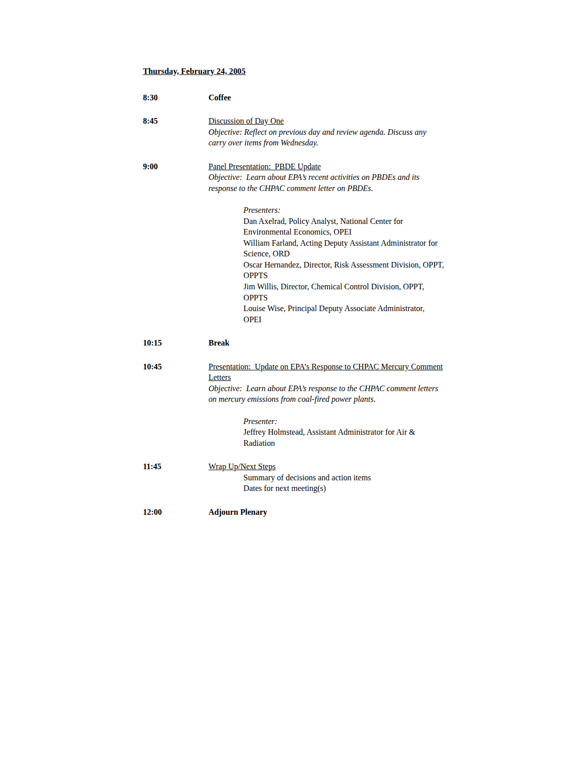Thursday, February 24, 2005
| 8:30 | Coffee |
| 8:45 | Discussion of Day One Objective: Reflect on previous day and review agenda. Discuss any carry over items from Wednesday. |
| 9:00 | Panel Presentation: PBDE Update Objective: Learn about EPA’s recent activities on PBDEs and its response to the CHPAC comment letter on PBDEs. Presenters: Dan Axelrad, Policy Analyst, National Center for Environmental Economics, OPEI William Farland, Acting Deputy Assistant Administrator for Science, ORD Oscar Hernandez, Director, Risk Assessment Division, OPPT, OPPTS Jim Willis, Director, Chemical Control Division, OPPT, OPPTS Louise Wise, Principal Deputy Associate Administrator, OPEI |
| 10:15 | Break |
| 10:45 | Presentation: Update on EPA’s Response to CHPAC Mercury Comment Letters Objective: Learn about EPA’s response to the CHPAC comment letters on mercury emissions from coal-fired power plants. Presenter: Jeffrey Holmstead, Assistant Administrator for Air & Radiation |
| 11:45 | Wrap Up/Next Steps Summary of decisions and action items Dates for next meeting(s) |
| 12:00 | Adjourn Plenary |